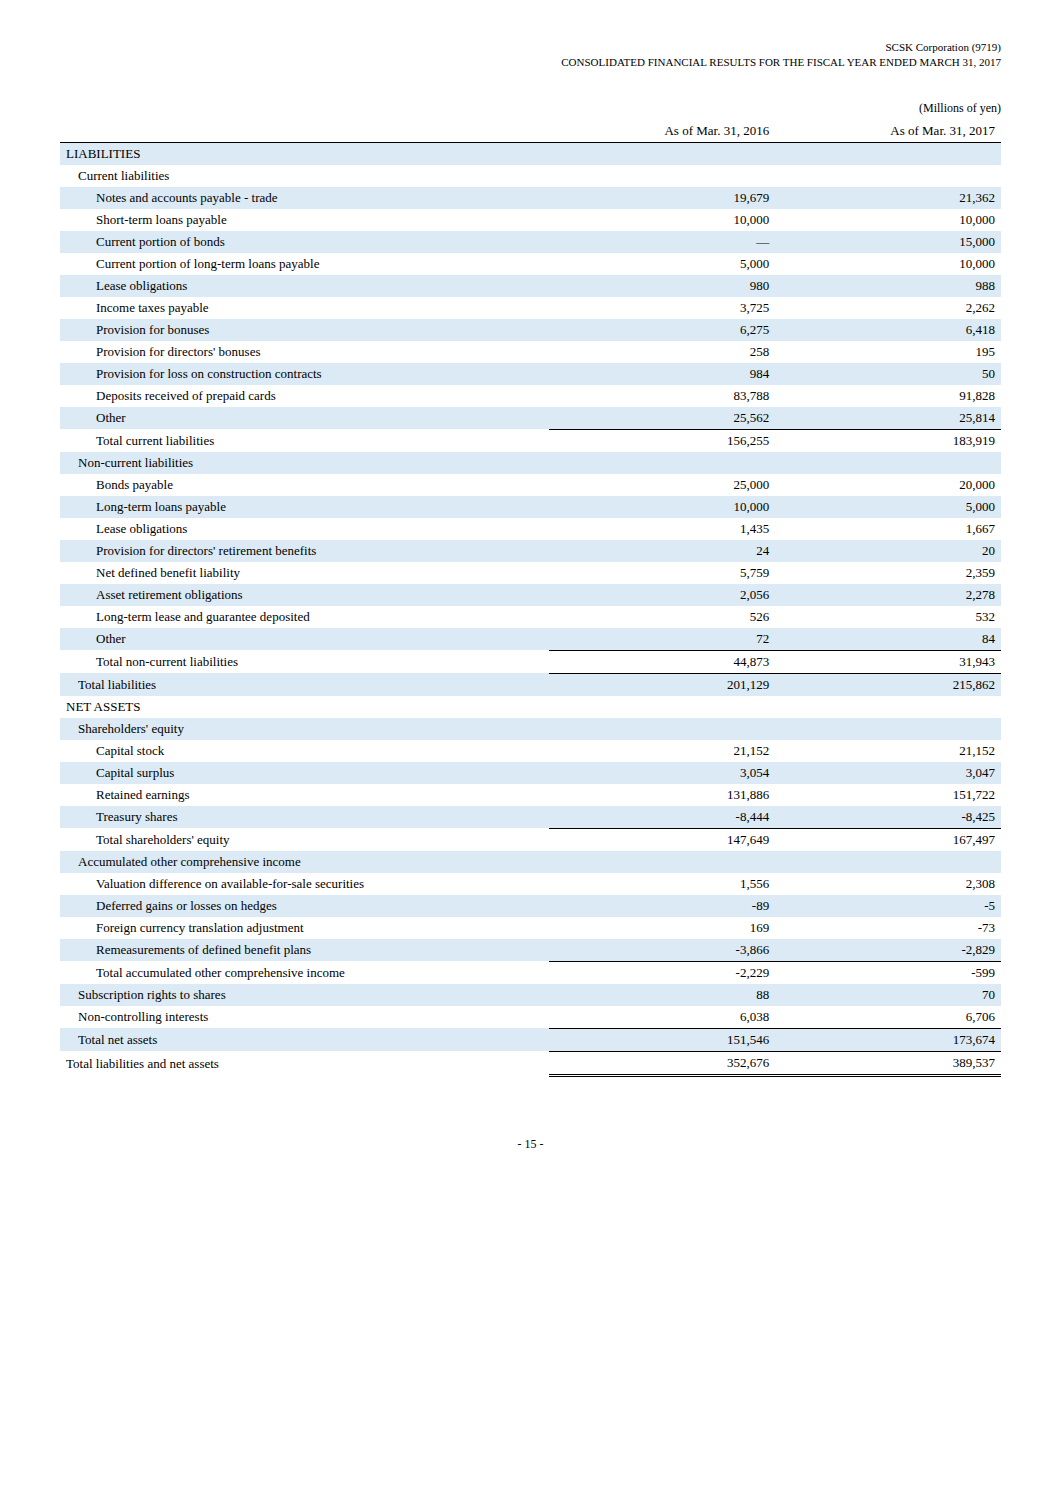SCSK Corporation (9719)
CONSOLIDATED FINANCIAL RESULTS FOR THE FISCAL YEAR ENDED MARCH 31, 2017
(Millions of yen)
| | As of Mar. 31, 2016 | As of Mar. 31, 2017 |
| --- | --- | --- |
| LIABILITIES | | |
| Current liabilities | | |
| Notes and accounts payable - trade | 19,679 | 21,362 |
| Short-term loans payable | 10,000 | 10,000 |
| Current portion of bonds | — | 15,000 |
| Current portion of long-term loans payable | 5,000 | 10,000 |
| Lease obligations | 980 | 988 |
| Income taxes payable | 3,725 | 2,262 |
| Provision for bonuses | 6,275 | 6,418 |
| Provision for directors' bonuses | 258 | 195 |
| Provision for loss on construction contracts | 984 | 50 |
| Deposits received of prepaid cards | 83,788 | 91,828 |
| Other | 25,562 | 25,814 |
| Total current liabilities | 156,255 | 183,919 |
| Non-current liabilities | | |
| Bonds payable | 25,000 | 20,000 |
| Long-term loans payable | 10,000 | 5,000 |
| Lease obligations | 1,435 | 1,667 |
| Provision for directors' retirement benefits | 24 | 20 |
| Net defined benefit liability | 5,759 | 2,359 |
| Asset retirement obligations | 2,056 | 2,278 |
| Long-term lease and guarantee deposited | 526 | 532 |
| Other | 72 | 84 |
| Total non-current liabilities | 44,873 | 31,943 |
| Total liabilities | 201,129 | 215,862 |
| NET ASSETS | | |
| Shareholders' equity | | |
| Capital stock | 21,152 | 21,152 |
| Capital surplus | 3,054 | 3,047 |
| Retained earnings | 131,886 | 151,722 |
| Treasury shares | -8,444 | -8,425 |
| Total shareholders' equity | 147,649 | 167,497 |
| Accumulated other comprehensive income | | |
| Valuation difference on available-for-sale securities | 1,556 | 2,308 |
| Deferred gains or losses on hedges | -89 | -5 |
| Foreign currency translation adjustment | 169 | -73 |
| Remeasurements of defined benefit plans | -3,866 | -2,829 |
| Total accumulated other comprehensive income | -2,229 | -599 |
| Subscription rights to shares | 88 | 70 |
| Non-controlling interests | 6,038 | 6,706 |
| Total net assets | 151,546 | 173,674 |
| Total liabilities and net assets | 352,676 | 389,537 |
- 15 -